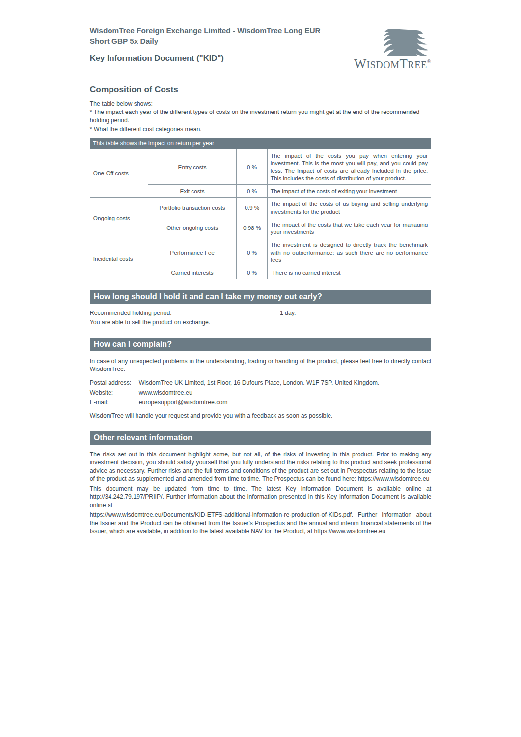WisdomTree Foreign Exchange Limited - WisdomTree Long EUR Short GBP 5x Daily
Key Information Document ("KID")
WISDOMTREE®
Composition of Costs
The table below shows:
* The impact each year of the different types of costs on the investment return you might get at the end of the recommended holding period.
* What the different cost categories mean.
| This table shows the impact on return per year |
| --- |
| One-Off costs | Entry costs | 0 % | The impact of the costs you pay when entering your investment. This is the most you will pay, and you could pay less. The impact of costs are already included in the price. This includes the costs of distribution of your product. |
| Exit costs | 0 % | The impact of the costs of exiting your investment |
| Ongoing costs | Portfolio transaction costs | 0.9 % | The impact of the costs of us buying and selling underlying investments for the product |
| Other ongoing costs | 0.98 % | The impact of the costs that we take each year for managing your investments |
| Incidental costs | Performance Fee | 0 % | The investment is designed to directly track the benchmark with no outperformance; as such there are no performance fees |
| Carried interests | 0 % | There is no carried interest |
How long should I hold it and can I take my money out early?
Recommended holding period:
1 day.
You are able to sell the product on exchange.
How can I complain?
In case of any unexpected problems in the understanding, trading or handling of the product, please feel free to directly contact WisdomTree.
Postal address:
WisdomTree UK Limited, 1st Floor, 16 Dufours Place, London. W1F 7SP. United Kingdom.
Website:
www.wisdomtree.eu
E-mail:
europesupport@wisdomtree.com
WisdomTree will handle your request and provide you with a feedback as soon as possible.
Other relevant information
The risks set out in this document highlight some, but not all, of the risks of investing in this product. Prior to making any investment decision, you should satisfy yourself that you fully understand the risks relating to this product and seek professional advice as necessary. Further risks and the full terms and conditions of the product are set out in Prospectus relating to the issue of the product as supplemented and amended from time to time. The Prospectus can be found here: https://www.wisdomtree.eu
This document may be updated from time to time. The latest Key Information Document is available online at http://34.242.79.197/PRIIP/. Further information about the information presented in this Key Information Document is available online at
https://www.wisdomtree.eu/Documents/KID-ETFS-additional-information-re-production-of-KIDs.pdf. Further information about the Issuer and the Product can be obtained from the Issuer's Prospectus and the annual and interim financial statements of the Issuer, which are available, in addition to the latest available NAV for the Product, at https://www.wisdomtree.eu